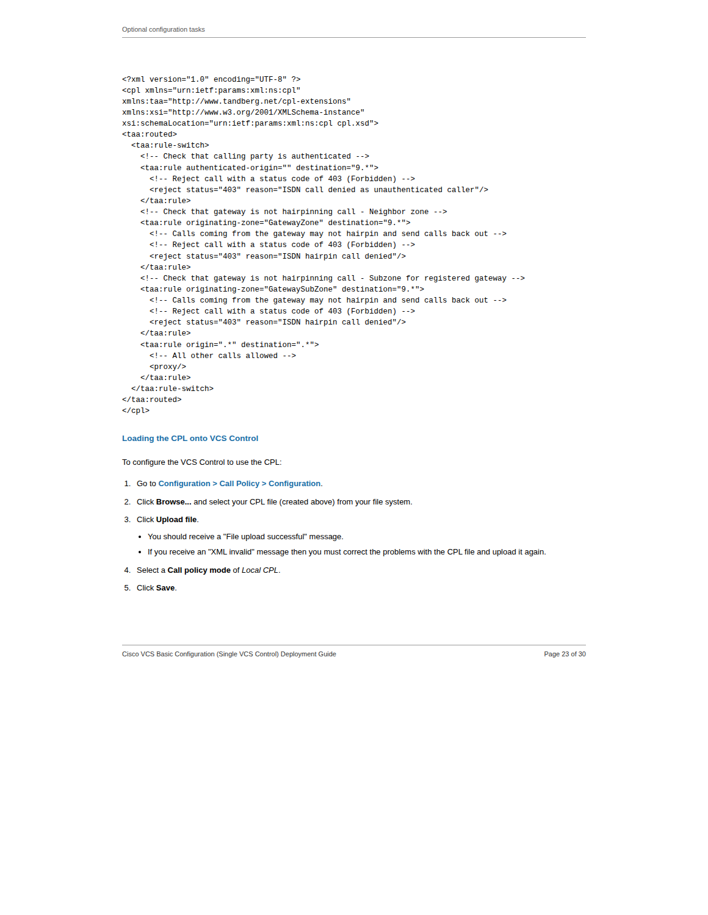Optional configuration tasks
<?xml version="1.0" encoding="UTF-8" ?>
<cpl xmlns="urn:ietf:params:xml:ns:cpl"
xmlns:taa="http://www.tandberg.net/cpl-extensions"
xmlns:xsi="http://www.w3.org/2001/XMLSchema-instance"
xsi:schemaLocation="urn:ietf:params:xml:ns:cpl cpl.xsd">
<taa:routed>
  <taa:rule-switch>
    <!-- Check that calling party is authenticated -->
    <taa:rule authenticated-origin="" destination="9.*">
      <!-- Reject call with a status code of 403 (Forbidden) -->
      <reject status="403" reason="ISDN call denied as unauthenticated caller"/>
    </taa:rule>
    <!-- Check that gateway is not hairpinning call - Neighbor zone -->
    <taa:rule originating-zone="GatewayZone" destination="9.*">
      <!-- Calls coming from the gateway may not hairpin and send calls back out -->
      <!-- Reject call with a status code of 403 (Forbidden) -->
      <reject status="403" reason="ISDN hairpin call denied"/>
    </taa:rule>
    <!-- Check that gateway is not hairpinning call - Subzone for registered gateway -->
    <taa:rule originating-zone="GatewaySubZone" destination="9.*">
      <!-- Calls coming from the gateway may not hairpin and send calls back out -->
      <!-- Reject call with a status code of 403 (Forbidden) -->
      <reject status="403" reason="ISDN hairpin call denied"/>
    </taa:rule>
    <taa:rule origin=".*" destination=".*">
      <!-- All other calls allowed -->
      <proxy/>
    </taa:rule>
  </taa:rule-switch>
</taa:routed>
</cpl>
Loading the CPL onto VCS Control
To configure the VCS Control to use the CPL:
Go to Configuration > Call Policy > Configuration.
Click Browse... and select your CPL file (created above) from your file system.
Click Upload file.
You should receive a "File upload successful" message.
If you receive an "XML invalid" message then you must correct the problems with the CPL file and upload it again.
Select a Call policy mode of Local CPL.
Click Save.
Cisco VCS Basic Configuration (Single VCS Control) Deployment Guide Page 23 of 30